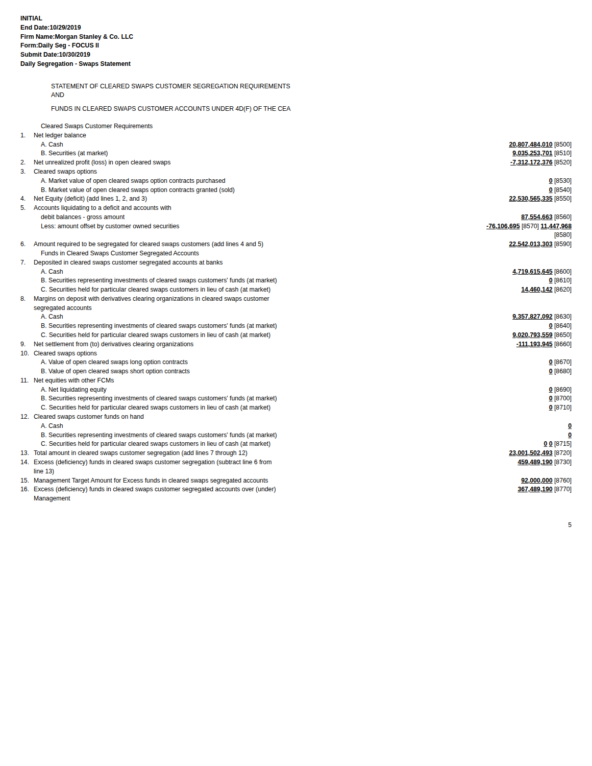INITIAL
End Date:10/29/2019
Firm Name:Morgan Stanley & Co. LLC
Form:Daily Seg - FOCUS II
Submit Date:10/30/2019
Daily Segregation - Swaps Statement
STATEMENT OF CLEARED SWAPS CUSTOMER SEGREGATION REQUIREMENTS
AND
FUNDS IN CLEARED SWAPS CUSTOMER ACCOUNTS UNDER 4D(F) OF THE CEA
| | Cleared Swaps Customer Requirements | |
| 1. | Net ledger balance | |
| | A. Cash | 20,807,484,010 [8500] |
| | B. Securities (at market) | 9,035,253,701 [8510] |
| 2. | Net unrealized profit (loss) in open cleared swaps | -7,312,172,376 [8520] |
| 3. | Cleared swaps options | |
| | A. Market value of open cleared swaps option contracts purchased | 0 [8530] |
| | B. Market value of open cleared swaps option contracts granted (sold) | 0 [8540] |
| 4. | Net Equity (deficit) (add lines 1, 2, and 3) | 22,530,565,335 [8550] |
| 5. | Accounts liquidating to a deficit and accounts with | |
| | debit balances - gross amount | 87,554,663 [8560] |
| | Less: amount offset by customer owned securities | -76,106,695 [8570] 11,447,968 |
| | | [8580] |
| 6. | Amount required to be segregated for cleared swaps customers (add lines 4 and 5) | 22,542,013,303 [8590] |
| | Funds in Cleared Swaps Customer Segregated Accounts | |
| 7. | Deposited in cleared swaps customer segregated accounts at banks | |
| | A. Cash | 4,719,615,645 [8600] |
| | B. Securities representing investments of cleared swaps customers' funds (at market) | 0 [8610] |
| | C. Securities held for particular cleared swaps customers in lieu of cash (at market) | 14,460,142 [8620] |
| 8. | Margins on deposit with derivatives clearing organizations in cleared swaps customer | |
| | segregated accounts | |
| | A. Cash | 9,357,827,092 [8630] |
| | B. Securities representing investments of cleared swaps customers' funds (at market) | 0 [8640] |
| | C. Securities held for particular cleared swaps customers in lieu of cash (at market) | 9,020,793,559 [8650] |
| 9. | Net settlement from (to) derivatives clearing organizations | -111,193,945 [8660] |
| 10. | Cleared swaps options | |
| | A. Value of open cleared swaps long option contracts | 0 [8670] |
| | B. Value of open cleared swaps short option contracts | 0 [8680] |
| 11. | Net equities with other FCMs | |
| | A. Net liquidating equity | 0 [8690] |
| | B. Securities representing investments of cleared swaps customers' funds (at market) | 0 [8700] |
| | C. Securities held for particular cleared swaps customers in lieu of cash (at market) | 0 [8710] |
| 12. | Cleared swaps customer funds on hand | |
| | A. Cash | 0 |
| | B. Securities representing investments of cleared swaps customers' funds (at market) | 0 |
| | C. Securities held for particular cleared swaps customers in lieu of cash (at market) | 0 0 [8715] |
| 13. | Total amount in cleared swaps customer segregation (add lines 7 through 12) | 23,001,502,493 [8720] |
| 14. | Excess (deficiency) funds in cleared swaps customer segregation (subtract line 6 from | 459,489,190 [8730] |
| | line 13) | |
| 15. | Management Target Amount for Excess funds in cleared swaps segregated accounts | 92,000,000 [8760] |
| 16. | Excess (deficiency) funds in cleared swaps customer segregated accounts over (under) | 367,489,190 [8770] |
| | Management | |
5